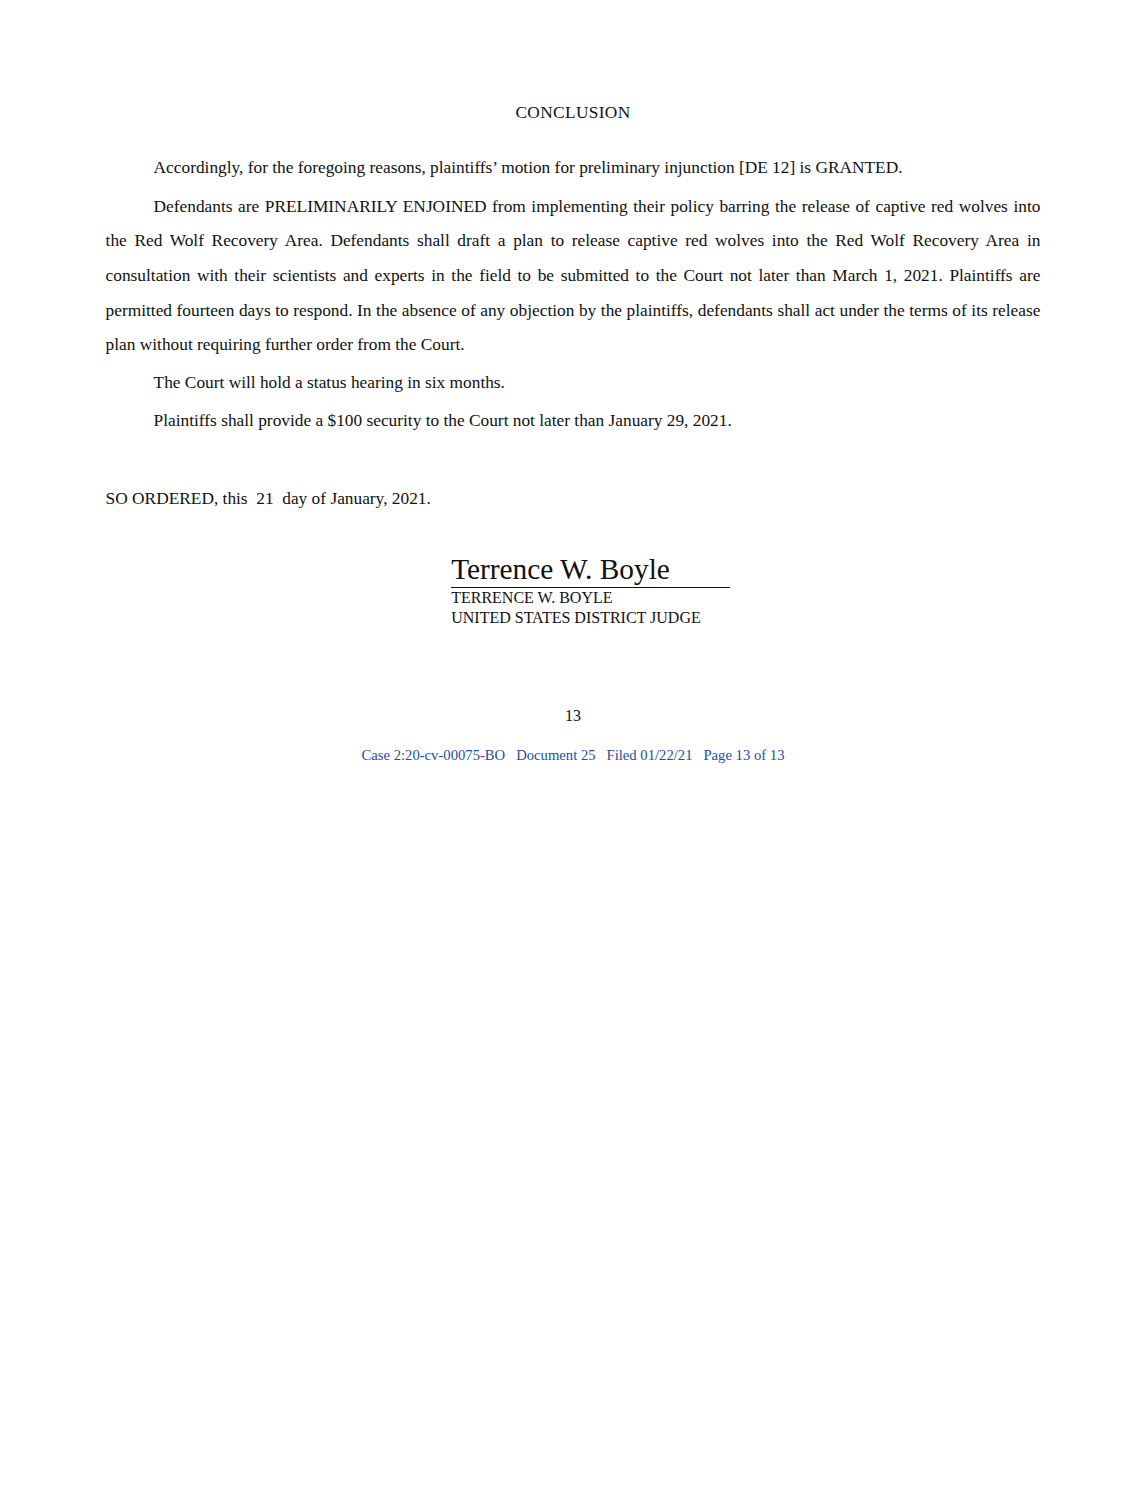CONCLUSION
Accordingly, for the foregoing reasons, plaintiffs’ motion for preliminary injunction [DE 12] is GRANTED.
Defendants are PRELIMINARILY ENJOINED from implementing their policy barring the release of captive red wolves into the Red Wolf Recovery Area. Defendants shall draft a plan to release captive red wolves into the Red Wolf Recovery Area in consultation with their scientists and experts in the field to be submitted to the Court not later than March 1, 2021. Plaintiffs are permitted fourteen days to respond. In the absence of any objection by the plaintiffs, defendants shall act under the terms of its release plan without requiring further order from the Court.
The Court will hold a status hearing in six months.
Plaintiffs shall provide a $100 security to the Court not later than January 29, 2021.
SO ORDERED, this 21 day of January, 2021.
Terrence W. Boyle
TERRENCE W. BOYLE
UNITED STATES DISTRICT JUDGE
13
Case 2:20-cv-00075-BO Document 25 Filed 01/22/21 Page 13 of 13